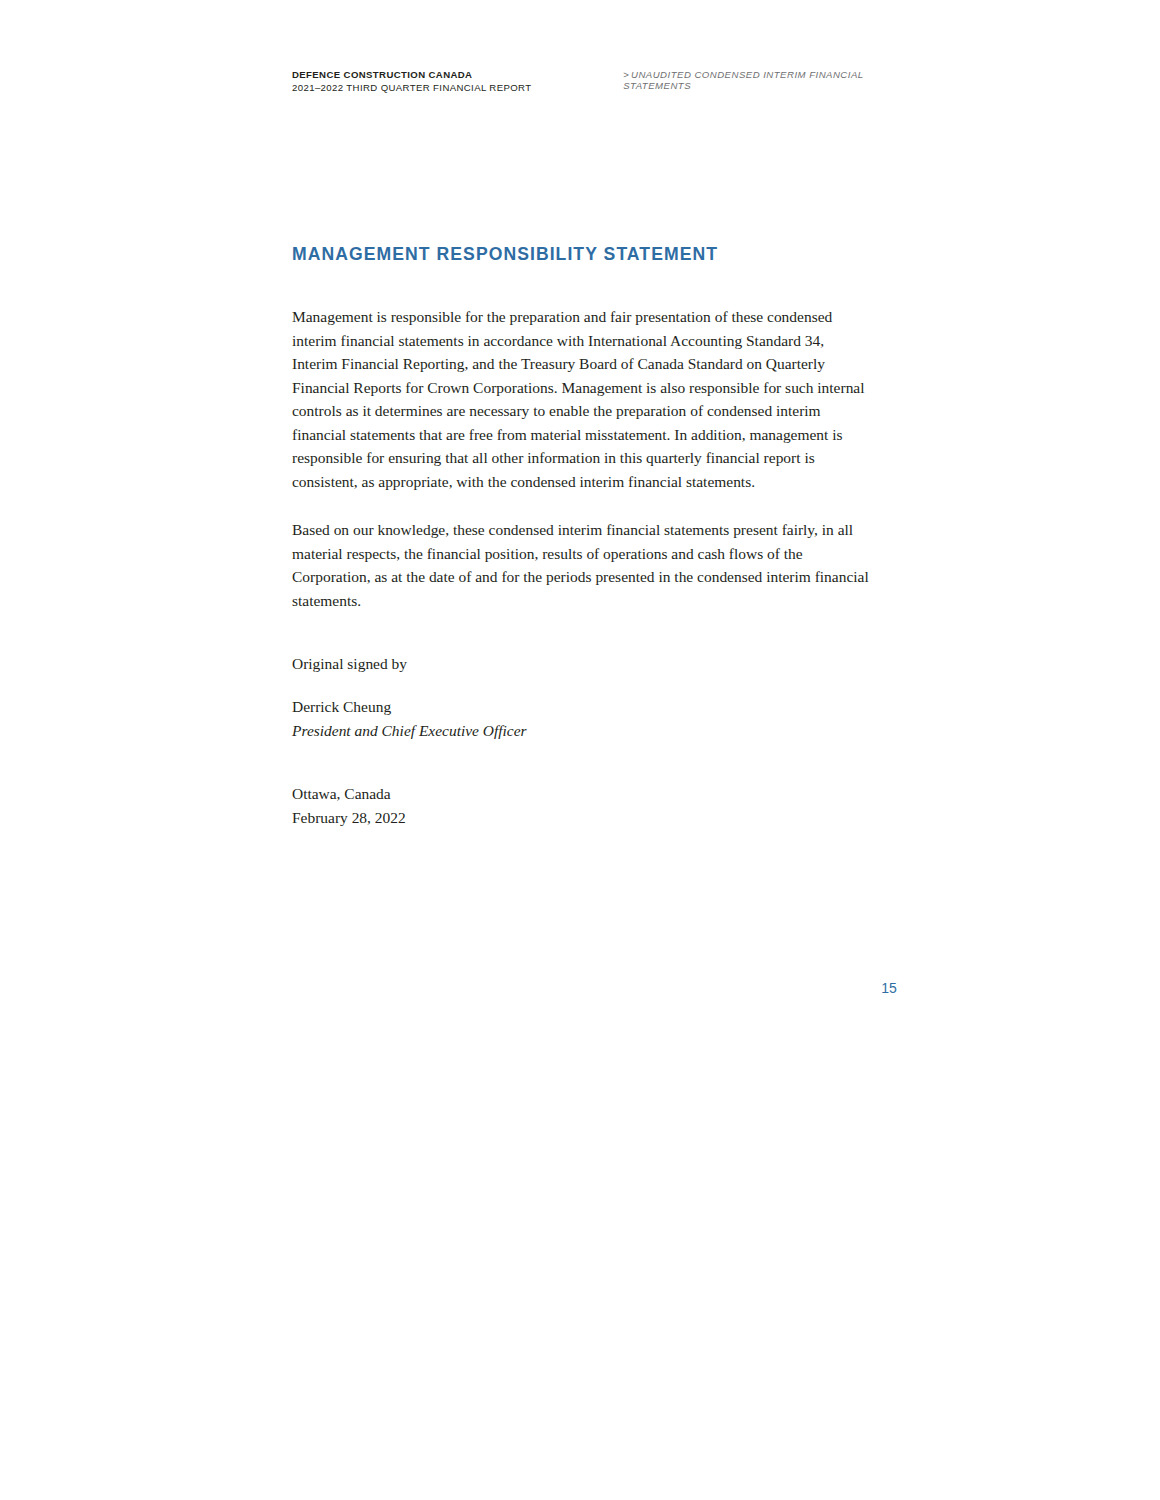Defence Construction Canada
2021–2022 Third Quarter Financial Report
>Unaudited Condensed Interim Financial Statements
Management Responsibility Statement
Management is responsible for the preparation and fair presentation of these condensed interim financial statements in accordance with International Accounting Standard 34, Interim Financial Reporting, and the Treasury Board of Canada Standard on Quarterly Financial Reports for Crown Corporations. Management is also responsible for such internal controls as it determines are necessary to enable the preparation of condensed interim financial statements that are free from material misstatement. In addition, management is responsible for ensuring that all other information in this quarterly financial report is consistent, as appropriate, with the condensed interim financial statements.
Based on our knowledge, these condensed interim financial statements present fairly, in all material respects, the financial position, results of operations and cash flows of the Corporation, as at the date of and for the periods presented in the condensed interim financial statements.
Original signed by
Derrick Cheung
President and Chief Executive Officer
Ottawa, Canada
February 28, 2022
15